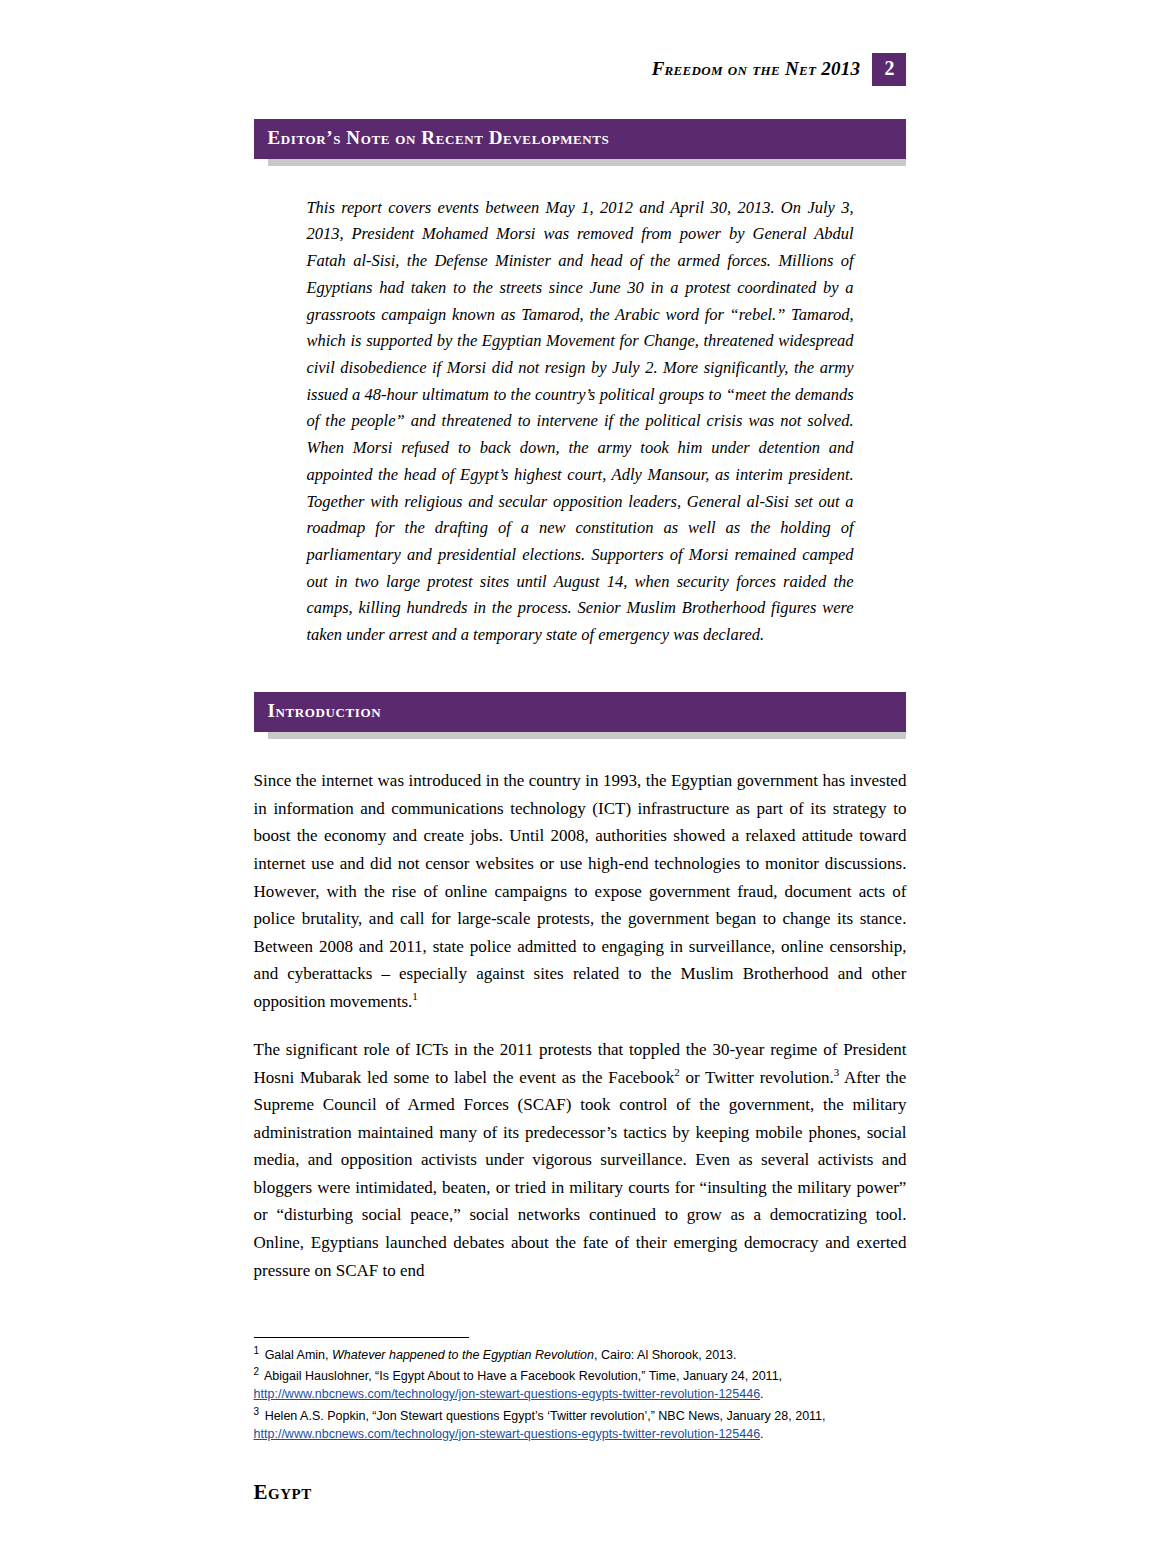Freedom on the Net 2013
2
Editor’s Note on Recent Developments
This report covers events between May 1, 2012 and April 30, 2013. On July 3, 2013, President Mohamed Morsi was removed from power by General Abdul Fatah al-Sisi, the Defense Minister and head of the armed forces. Millions of Egyptians had taken to the streets since June 30 in a protest coordinated by a grassroots campaign known as Tamarod, the Arabic word for “rebel.” Tamarod, which is supported by the Egyptian Movement for Change, threatened widespread civil disobedience if Morsi did not resign by July 2. More significantly, the army issued a 48-hour ultimatum to the country’s political groups to “meet the demands of the people” and threatened to intervene if the political crisis was not solved. When Morsi refused to back down, the army took him under detention and appointed the head of Egypt’s highest court, Adly Mansour, as interim president. Together with religious and secular opposition leaders, General al-Sisi set out a roadmap for the drafting of a new constitution as well as the holding of parliamentary and presidential elections. Supporters of Morsi remained camped out in two large protest sites until August 14, when security forces raided the camps, killing hundreds in the process. Senior Muslim Brotherhood figures were taken under arrest and a temporary state of emergency was declared.
Introduction
Since the internet was introduced in the country in 1993, the Egyptian government has invested in information and communications technology (ICT) infrastructure as part of its strategy to boost the economy and create jobs. Until 2008, authorities showed a relaxed attitude toward internet use and did not censor websites or use high-end technologies to monitor discussions. However, with the rise of online campaigns to expose government fraud, document acts of police brutality, and call for large-scale protests, the government began to change its stance. Between 2008 and 2011, state police admitted to engaging in surveillance, online censorship, and cyberattacks – especially against sites related to the Muslim Brotherhood and other opposition movements.1
The significant role of ICTs in the 2011 protests that toppled the 30-year regime of President Hosni Mubarak led some to label the event as the Facebook2 or Twitter revolution.3 After the Supreme Council of Armed Forces (SCAF) took control of the government, the military administration maintained many of its predecessor’s tactics by keeping mobile phones, social media, and opposition activists under vigorous surveillance. Even as several activists and bloggers were intimidated, beaten, or tried in military courts for “insulting the military power” or “disturbing social peace,” social networks continued to grow as a democratizing tool. Online, Egyptians launched debates about the fate of their emerging democracy and exerted pressure on SCAF to end
1 Galal Amin, Whatever happened to the Egyptian Revolution, Cairo: Al Shorook, 2013.
2 Abigail Hauslohner, “Is Egypt About to Have a Facebook Revolution,” Time, January 24, 2011,
http://www.nbcnews.com/technology/jon-stewart-questions-egypts-twitter-revolution-125446.
3 Helen A.S. Popkin, “Jon Stewart questions Egypt’s ‘Twitter revolution’,” NBC News, January 28, 2011,
http://www.nbcnews.com/technology/jon-stewart-questions-egypts-twitter-revolution-125446.
Egypt